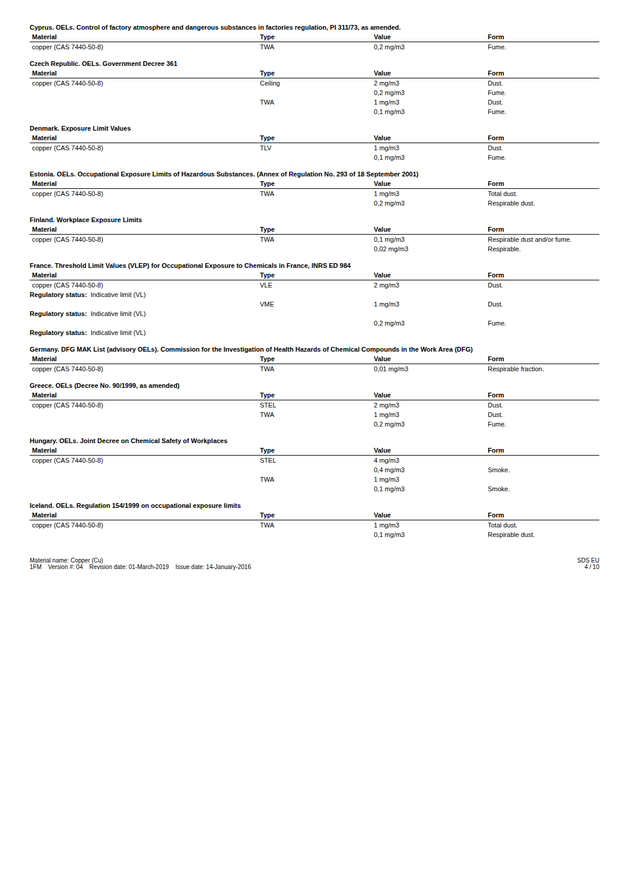Cyprus. OELs. Control of factory atmosphere and dangerous substances in factories regulation, PI 311/73, as amended.
| Material | Type | Value | Form |
| --- | --- | --- | --- |
| copper (CAS 7440-50-8) | TWA | 0,2 mg/m3 | Fume. |
Czech Republic. OELs. Government Decree 361
| Material | Type | Value | Form |
| --- | --- | --- | --- |
| copper (CAS 7440-50-8) | Ceiling | 2 mg/m3 | Dust. |
| | | 0,2 mg/m3 | Fume. |
| | TWA | 1 mg/m3 | Dust. |
| | | 0,1 mg/m3 | Fume. |
Denmark. Exposure Limit Values
| Material | Type | Value | Form |
| --- | --- | --- | --- |
| copper (CAS 7440-50-8) | TLV | 1 mg/m3 | Dust. |
| | | 0,1 mg/m3 | Fume. |
Estonia. OELs. Occupational Exposure Limits of Hazardous Substances. (Annex of Regulation No. 293 of 18 September 2001)
| Material | Type | Value | Form |
| --- | --- | --- | --- |
| copper (CAS 7440-50-8) | TWA | 1 mg/m3 | Total dust. |
| | | 0,2 mg/m3 | Respirable dust. |
Finland. Workplace Exposure Limits
| Material | Type | Value | Form |
| --- | --- | --- | --- |
| copper (CAS 7440-50-8) | TWA | 0,1 mg/m3 | Respirable dust and/or fume. |
| | | 0,02 mg/m3 | Respirable. |
France. Threshold Limit Values (VLEP) for Occupational Exposure to Chemicals in France, INRS ED 984
| Material | Type | Value | Form |
| --- | --- | --- | --- |
| copper (CAS 7440-50-8) | VLE | 2 mg/m3 | Dust. |
| Regulatory status: Indicative limit (VL) |
| | VME | 1 mg/m3 | Dust. |
| Regulatory status: Indicative limit (VL) |
| | | 0,2 mg/m3 | Fume. |
| Regulatory status: Indicative limit (VL) |
Germany. DFG MAK List (advisory OELs). Commission for the Investigation of Health Hazards of Chemical Compounds in the Work Area (DFG)
| Material | Type | Value | Form |
| --- | --- | --- | --- |
| copper (CAS 7440-50-8) | TWA | 0,01 mg/m3 | Respirable fraction. |
Greece. OELs (Decree No. 90/1999, as amended)
| Material | Type | Value | Form |
| --- | --- | --- | --- |
| copper (CAS 7440-50-8) | STEL | 2 mg/m3 | Dust. |
| | TWA | 1 mg/m3 | Dust. |
| | | 0,2 mg/m3 | Fume. |
Hungary. OELs. Joint Decree on Chemical Safety of Workplaces
| Material | Type | Value | Form |
| --- | --- | --- | --- |
| copper (CAS 7440-50-8) | STEL | 4 mg/m3 | |
| | | 0,4 mg/m3 | Smoke. |
| | TWA | 1 mg/m3 | |
| | | 0,1 mg/m3 | Smoke. |
Iceland. OELs. Regulation 154/1999 on occupational exposure limits
| Material | Type | Value | Form |
| --- | --- | --- | --- |
| copper (CAS 7440-50-8) | TWA | 1 mg/m3 | Total dust. |
| | | 0,1 mg/m3 | Respirable dust. |
Material name: Copper (Cu)
1FM Version #: 04 Revision date: 01-March-2019 Issue date: 14-January-2016
SDS EU
4 / 10